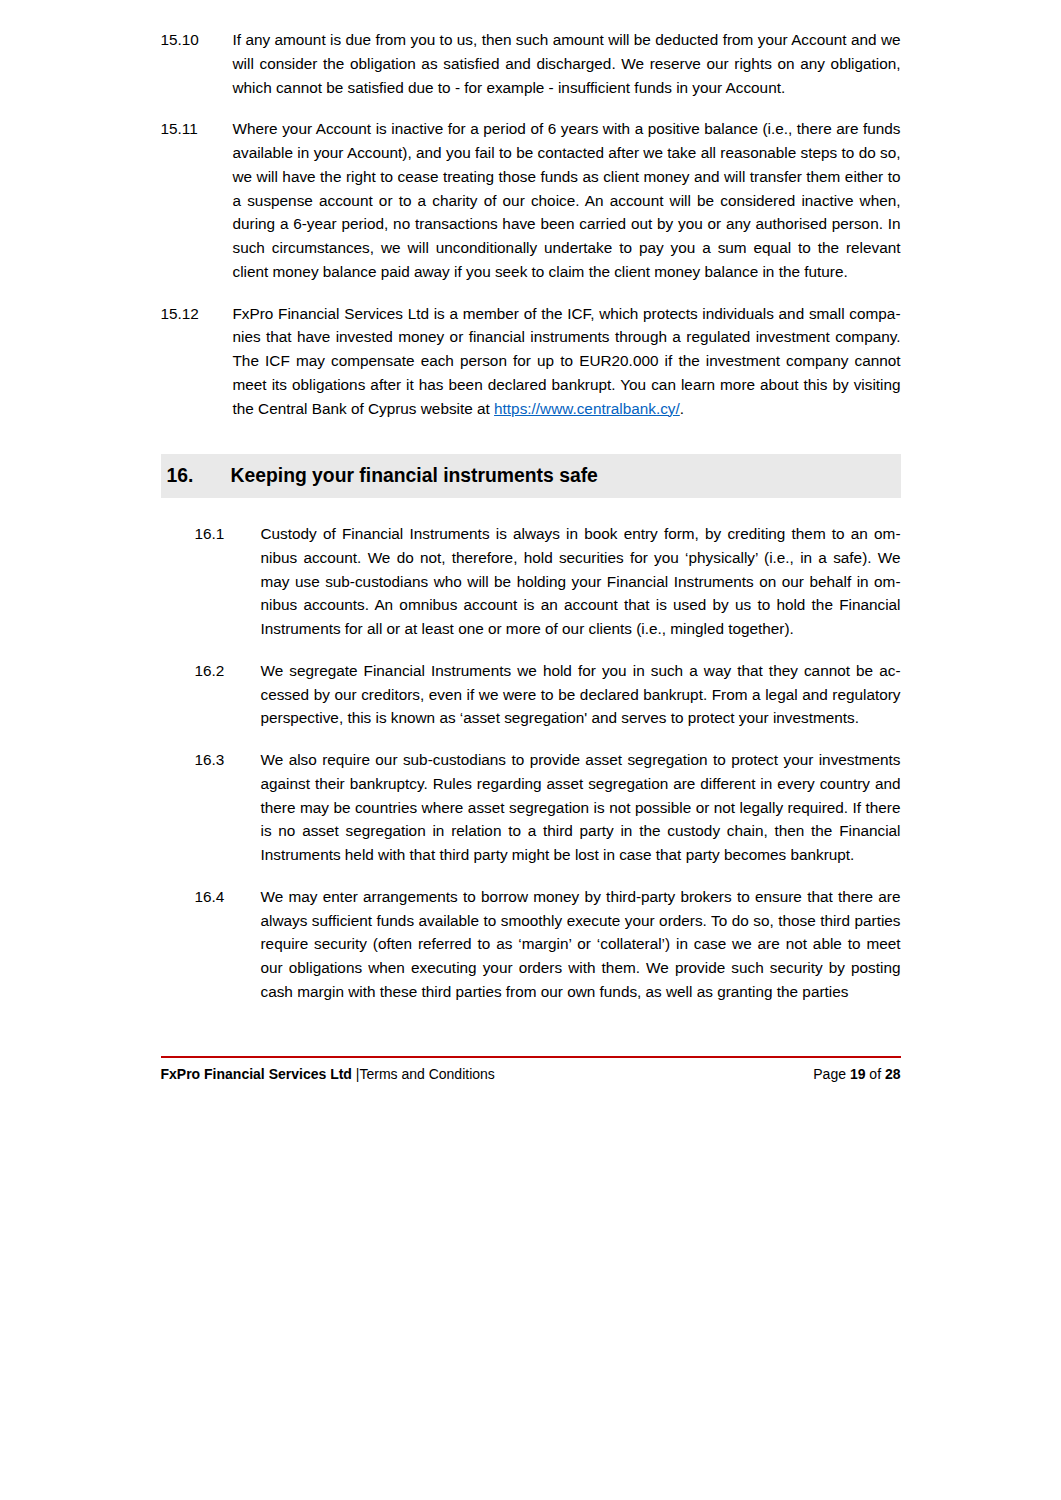15.10
If any amount is due from you to us, then such amount will be deducted from your Account and we will consider the obligation as satisfied and discharged. We reserve our rights on any obligation, which cannot be satisfied due to - for example - insufficient funds in your Account.
15.11
Where your Account is inactive for a period of 6 years with a positive balance (i.e., there are funds available in your Account), and you fail to be contacted after we take all reasonable steps to do so, we will have the right to cease treating those funds as client money and will transfer them either to a suspense account or to a charity of our choice. An account will be considered inactive when, during a 6-year period, no transactions have been carried out by you or any authorised person. In such circumstances, we will unconditionally undertake to pay you a sum equal to the relevant client money balance paid away if you seek to claim the client money balance in the future.
15.12
FxPro Financial Services Ltd is a member of the ICF, which protects individuals and small companies that have invested money or financial instruments through a regulated investment company. The ICF may compensate each person for up to EUR20.000 if the investment company cannot meet its obligations after it has been declared bankrupt. You can learn more about this by visiting the Central Bank of Cyprus website at https://www.centralbank.cy/.
16. Keeping your financial instruments safe
16.1
Custody of Financial Instruments is always in book entry form, by crediting them to an omnibus account. We do not, therefore, hold securities for you ‘physically’ (i.e., in a safe). We may use sub-custodians who will be holding your Financial Instruments on our behalf in omnibus accounts. An omnibus account is an account that is used by us to hold the Financial Instruments for all or at least one or more of our clients (i.e., mingled together).
16.2
We segregate Financial Instruments we hold for you in such a way that they cannot be accessed by our creditors, even if we were to be declared bankrupt. From a legal and regulatory perspective, this is known as ‘asset segregation' and serves to protect your investments.
16.3
We also require our sub-custodians to provide asset segregation to protect your investments against their bankruptcy. Rules regarding asset segregation are different in every country and there may be countries where asset segregation is not possible or not legally required. If there is no asset segregation in relation to a third party in the custody chain, then the Financial Instruments held with that third party might be lost in case that party becomes bankrupt.
16.4
We may enter arrangements to borrow money by third-party brokers to ensure that there are always sufficient funds available to smoothly execute your orders. To do so, those third parties require security (often referred to as ‘margin’ or ‘collateral’) in case we are not able to meet our obligations when executing your orders with them. We provide such security by posting cash margin with these third parties from our own funds, as well as granting the parties
FxPro Financial Services Ltd |Terms and Conditions
Page 19 of 28